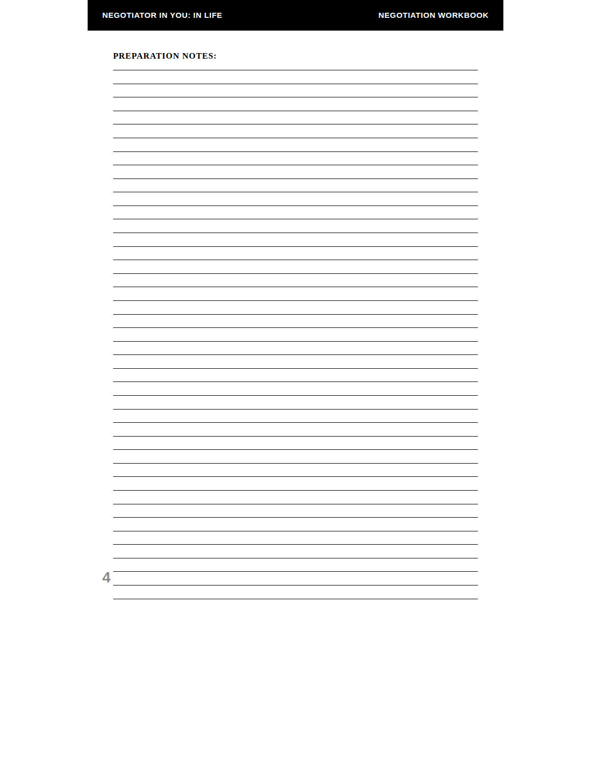Negotiator in You: In Life
Negotiation Workbook
Preparation Notes:
4